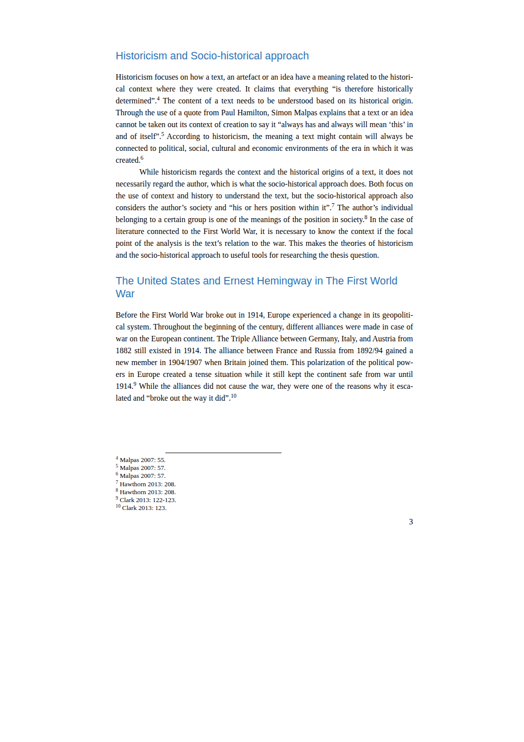Historicism and Socio-historical approach
Historicism focuses on how a text, an artefact or an idea have a meaning related to the historical context where they were created. It claims that everything “is therefore historically determined”.4 The content of a text needs to be understood based on its historical origin. Through the use of a quote from Paul Hamilton, Simon Malpas explains that a text or an idea cannot be taken out its context of creation to say it “always has and always will mean ‘this’ in and of itself”.5 According to historicism, the meaning a text might contain will always be connected to political, social, cultural and economic environments of the era in which it was created.6
While historicism regards the context and the historical origins of a text, it does not necessarily regard the author, which is what the socio-historical approach does. Both focus on the use of context and history to understand the text, but the socio-historical approach also considers the author’s society and “his or hers position within it”.7 The author’s individual belonging to a certain group is one of the meanings of the position in society.8 In the case of literature connected to the First World War, it is necessary to know the context if the focal point of the analysis is the text’s relation to the war. This makes the theories of historicism and the socio-historical approach to useful tools for researching the thesis question.
The United States and Ernest Hemingway in The First World War
Before the First World War broke out in 1914, Europe experienced a change in its geopolitical system. Throughout the beginning of the century, different alliances were made in case of war on the European continent. The Triple Alliance between Germany, Italy, and Austria from 1882 still existed in 1914. The alliance between France and Russia from 1892/94 gained a new member in 1904/1907 when Britain joined them. This polarization of the political powers in Europe created a tense situation while it still kept the continent safe from war until 1914.9 While the alliances did not cause the war, they were one of the reasons why it escalated and “broke out the way it did”.10
4 Malpas 2007: 55.
5 Malpas 2007: 57.
6 Malpas 2007: 57.
7 Hawthorn 2013: 208.
8 Hawthorn 2013: 208.
9 Clark 2013: 122-123.
10 Clark 2013: 123.
3